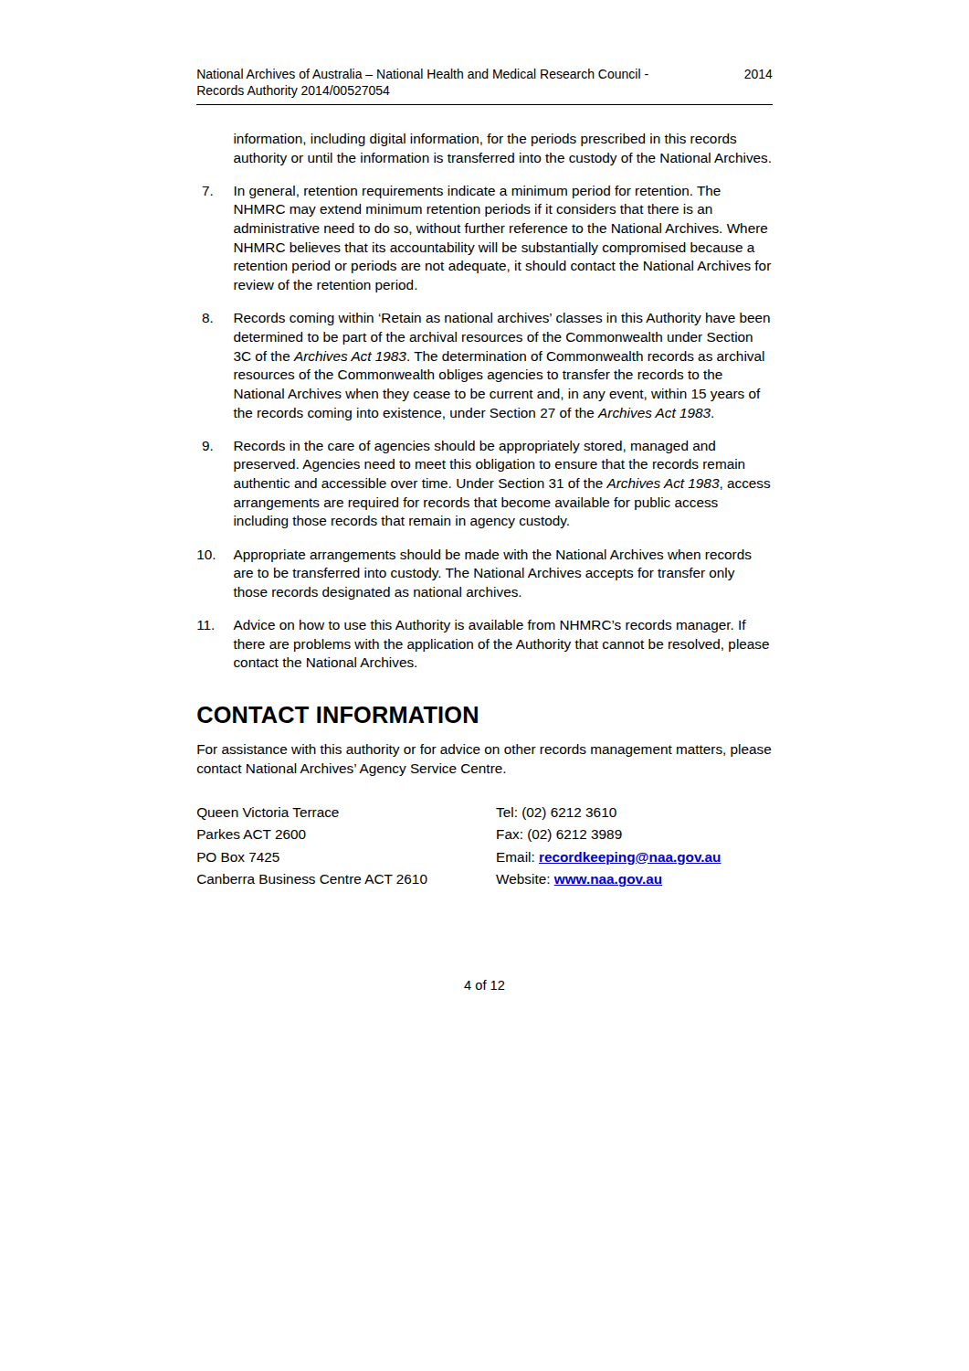National Archives of Australia – National Health and Medical Research Council - Records Authority 2014/00527054
2014
information, including digital information, for the periods prescribed in this records authority or until the information is transferred into the custody of the National Archives.
In general, retention requirements indicate a minimum period for retention. The NHMRC may extend minimum retention periods if it considers that there is an administrative need to do so, without further reference to the National Archives. Where NHMRC believes that its accountability will be substantially compromised because a retention period or periods are not adequate, it should contact the National Archives for review of the retention period.
Records coming within ‘Retain as national archives’ classes in this Authority have been determined to be part of the archival resources of the Commonwealth under Section 3C of the Archives Act 1983. The determination of Commonwealth records as archival resources of the Commonwealth obliges agencies to transfer the records to the National Archives when they cease to be current and, in any event, within 15 years of the records coming into existence, under Section 27 of the Archives Act 1983.
Records in the care of agencies should be appropriately stored, managed and preserved. Agencies need to meet this obligation to ensure that the records remain authentic and accessible over time. Under Section 31 of the Archives Act 1983, access arrangements are required for records that become available for public access including those records that remain in agency custody.
Appropriate arrangements should be made with the National Archives when records are to be transferred into custody. The National Archives accepts for transfer only those records designated as national archives.
Advice on how to use this Authority is available from NHMRC’s records manager. If there are problems with the application of the Authority that cannot be resolved, please contact the National Archives.
CONTACT INFORMATION
For assistance with this authority or for advice on other records management matters, please contact National Archives’ Agency Service Centre.
| Queen Victoria Terrace | Tel: (02) 6212 3610 |
| Parkes ACT 2600 | Fax: (02) 6212 3989 |
| PO Box 7425 | Email: recordkeeping@naa.gov.au |
| Canberra Business Centre ACT 2610 | Website: www.naa.gov.au |
4 of 12